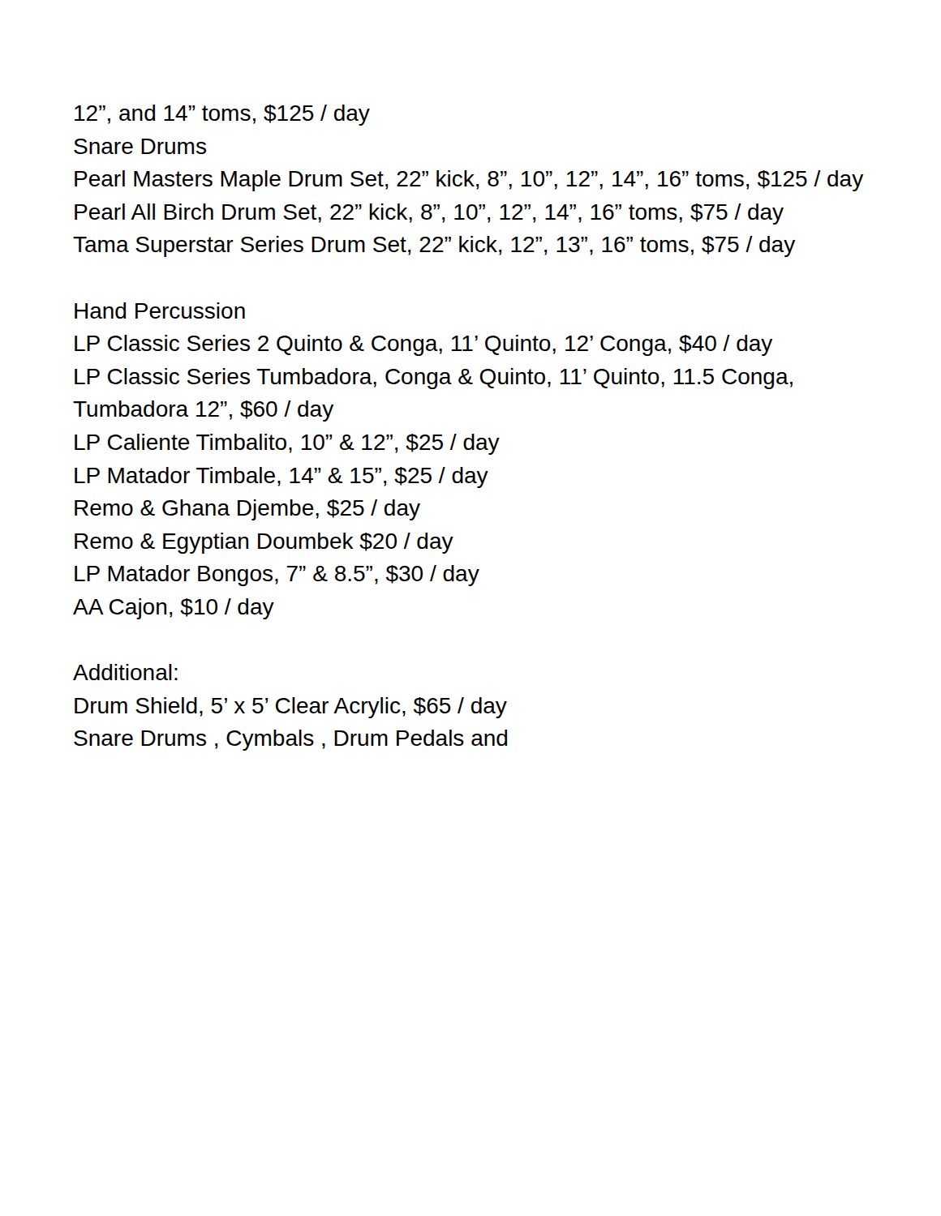12”, and 14” toms, $125 / day
Snare Drums
Pearl Masters Maple Drum Set, 22” kick, 8”, 10”, 12”, 14”, 16” toms, $125 / day
Pearl All Birch Drum Set, 22” kick, 8”, 10”, 12”, 14”, 16” toms, $75 / day
Tama Superstar Series Drum Set, 22” kick, 12”, 13”, 16” toms, $75 / day
Hand Percussion
LP Classic Series 2 Quinto & Conga, 11’ Quinto, 12’ Conga, $40 / day
LP Classic Series Tumbadora, Conga & Quinto, 11’ Quinto, 11.5 Conga, Tumbadora 12”, $60 / day
LP Caliente Timbalito, 10” & 12”, $25 / day
LP Matador Timbale, 14” & 15”, $25 / day
Remo & Ghana Djembe, $25 / day
Remo & Egyptian Doumbek $20 / day
LP Matador Bongos, 7” & 8.5”, $30 / day
AA Cajon, $10 / day
Additional:
Drum Shield, 5’ x 5’ Clear Acrylic, $65 / day
Snare Drums , Cymbals , Drum Pedals and